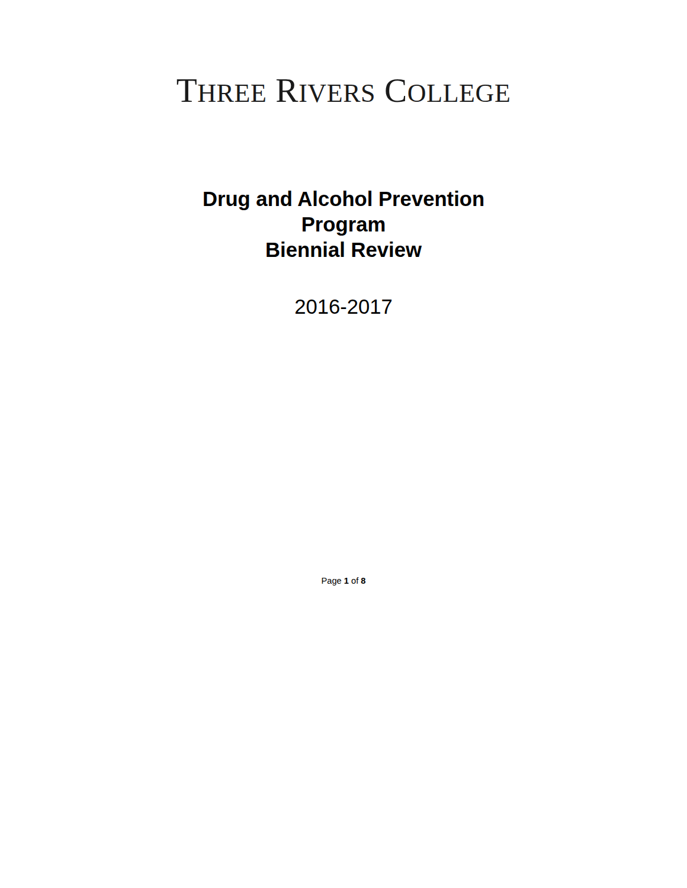THREE RIVERS COLLEGE
Drug and Alcohol Prevention Program
Biennial Review
2016-2017
Page 1 of 8